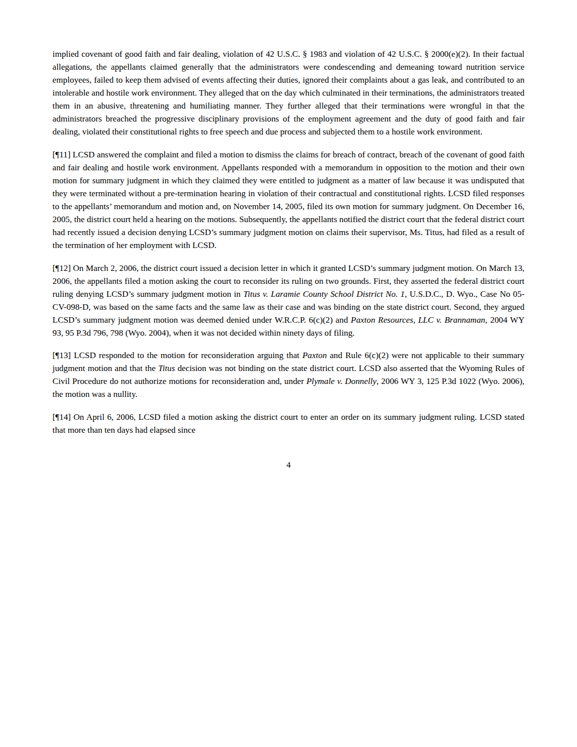implied covenant of good faith and fair dealing, violation of 42 U.S.C. § 1983 and violation of 42 U.S.C. § 2000(e)(2). In their factual allegations, the appellants claimed generally that the administrators were condescending and demeaning toward nutrition service employees, failed to keep them advised of events affecting their duties, ignored their complaints about a gas leak, and contributed to an intolerable and hostile work environment. They alleged that on the day which culminated in their terminations, the administrators treated them in an abusive, threatening and humiliating manner. They further alleged that their terminations were wrongful in that the administrators breached the progressive disciplinary provisions of the employment agreement and the duty of good faith and fair dealing, violated their constitutional rights to free speech and due process and subjected them to a hostile work environment.
[¶11] LCSD answered the complaint and filed a motion to dismiss the claims for breach of contract, breach of the covenant of good faith and fair dealing and hostile work environment. Appellants responded with a memorandum in opposition to the motion and their own motion for summary judgment in which they claimed they were entitled to judgment as a matter of law because it was undisputed that they were terminated without a pre-termination hearing in violation of their contractual and constitutional rights. LCSD filed responses to the appellants’ memorandum and motion and, on November 14, 2005, filed its own motion for summary judgment. On December 16, 2005, the district court held a hearing on the motions. Subsequently, the appellants notified the district court that the federal district court had recently issued a decision denying LCSD’s summary judgment motion on claims their supervisor, Ms. Titus, had filed as a result of the termination of her employment with LCSD.
[¶12] On March 2, 2006, the district court issued a decision letter in which it granted LCSD’s summary judgment motion. On March 13, 2006, the appellants filed a motion asking the court to reconsider its ruling on two grounds. First, they asserted the federal district court ruling denying LCSD’s summary judgment motion in Titus v. Laramie County School District No. 1, U.S.D.C., D. Wyo., Case No 05-CV-098-D, was based on the same facts and the same law as their case and was binding on the state district court. Second, they argued LCSD’s summary judgment motion was deemed denied under W.R.C.P. 6(c)(2) and Paxton Resources, LLC v. Brannaman, 2004 WY 93, 95 P.3d 796, 798 (Wyo. 2004), when it was not decided within ninety days of filing.
[¶13] LCSD responded to the motion for reconsideration arguing that Paxton and Rule 6(c)(2) were not applicable to their summary judgment motion and that the Titus decision was not binding on the state district court. LCSD also asserted that the Wyoming Rules of Civil Procedure do not authorize motions for reconsideration and, under Plymale v. Donnelly, 2006 WY 3, 125 P.3d 1022 (Wyo. 2006), the motion was a nullity.
[¶14] On April 6, 2006, LCSD filed a motion asking the district court to enter an order on its summary judgment ruling. LCSD stated that more than ten days had elapsed since
4